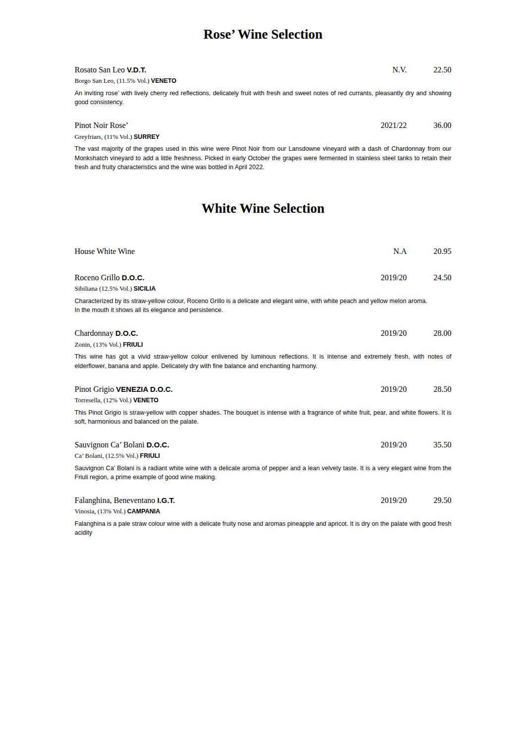Rose’ Wine Selection
Rosato San Leo V.D.T. N.V. 22.50
Borgo San Leo, (11.5% Vol.) VENETO
An inviting rose’ with lively cherry red reflections, delicately fruit with fresh and sweet notes of red currants, pleasantly dry and showing good consistency.
Pinot Noir Rose’ 2021/22 36.00
Greyfriars, (11% Vol.) SURREY
The vast majority of the grapes used in this wine were Pinot Noir from our Lansdowne vineyard with a dash of Chardonnay from our Monkshatch vineyard to add a little freshness. Picked in early October the grapes were fermented in stainless steel tanks to retain their fresh and fruity characteristics and the wine was bottled in April 2022.
White Wine Selection
House White Wine N.A 20.95
Roceno Grillo D.O.C. 2019/20 24.50
Sibiliana (12.5% Vol.) SICILIA
Characterized by its straw-yellow colour, Roceno Grillo is a delicate and elegant wine, with white peach and yellow melon aroma.
In the mouth it shows all its elegance and persistence.
Chardonnay D.O.C. 2019/20 28.00
Zonin, (13% Vol.) FRIULI
This wine has got a vivid straw-yellow colour enlivened by luminous reflections. It is intense and extremely fresh, with notes of elderflower, banana and apple. Delicately dry with fine balance and enchanting harmony.
Pinot Grigio VENEZIA D.O.C. 2019/20 28.50
Torresella, (12% Vol.) VENETO
This Pinot Grigio is straw-yellow with copper shades. The bouquet is intense with a fragrance of white fruit, pear, and white flowers. It is soft, harmonious and balanced on the palate.
Sauvignon Ca’ Bolani D.O.C. 2019/20 35.50
Ca’ Bolani, (12.5% Vol.) FRIULI
Sauvignon Ca’ Bolani is a radiant white wine with a delicate aroma of pepper and a lean velvety taste. It is a very elegant wine from the Friuli region, a prime example of good wine making.
Falanghina, Beneventano I.G.T. 2019/20 29.50
Vinosia, (13% Vol.) CAMPANIA
Falanghina is a pale straw colour wine with a delicate fruity nose and aromas pineapple and apricot. It is dry on the palate with good fresh acidity